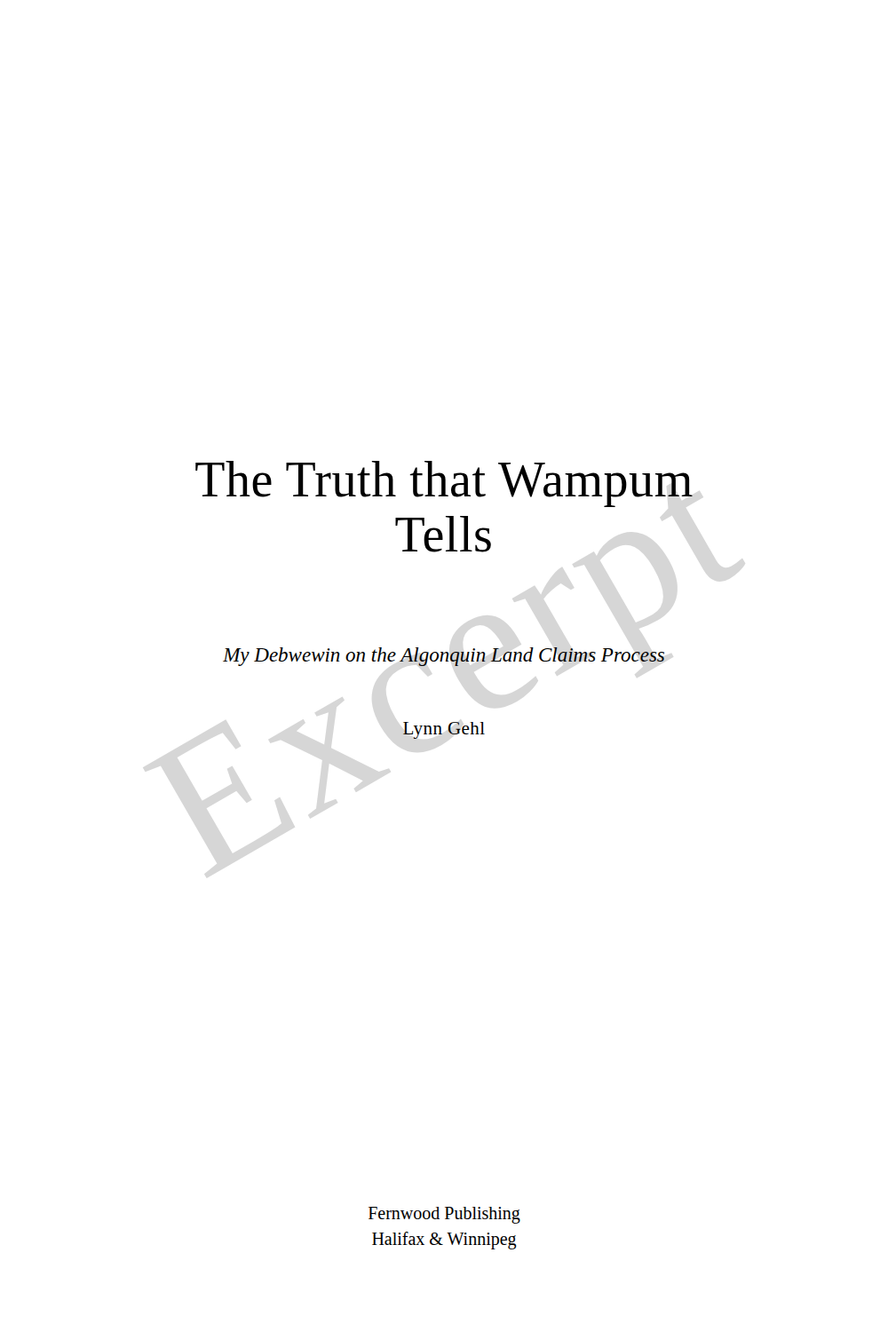Excerpt
The Truth that Wampum Tells
My Debwewin on the Algonquin Land Claims Process
Lynn Gehl
Fernwood Publishing Halifax & Winnipeg